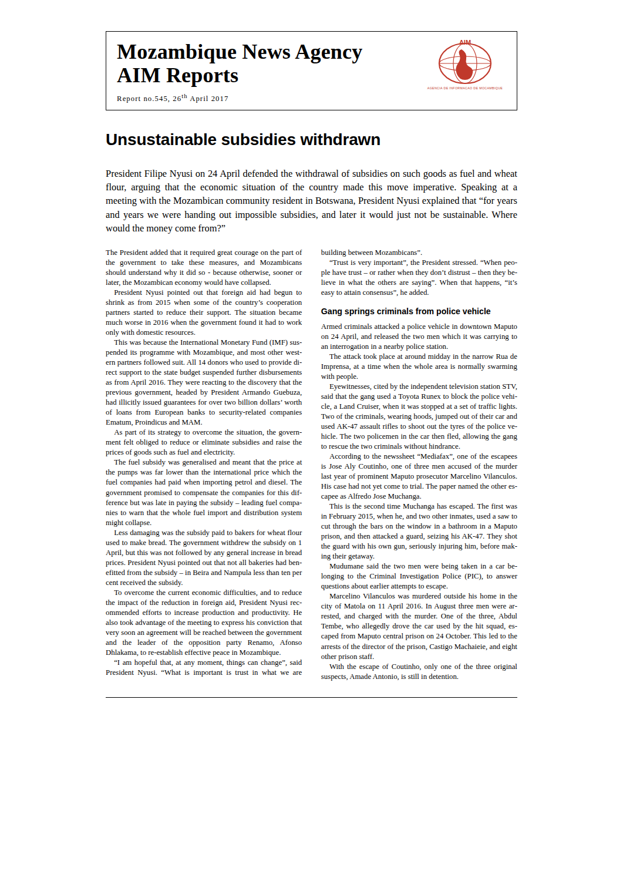Mozambique News Agency
AIM Reports
Report no.545, 26th April 2017
AIM AGENCIA DE INFORMACAO DE MOCAMBIQUE
Unsustainable subsidies withdrawn
President Filipe Nyusi on 24 April defended the withdrawal of subsidies on such goods as fuel and wheat flour, arguing that the economic situation of the country made this move imperative. Speaking at a meeting with the Mozambican community resident in Botswana, President Nyusi explained that “for years and years we were handing out impossible subsidies, and later it would just not be sustainable. Where would the money come from?”
The President added that it required great courage on the part of the government to take these measures, and Mozambicans should understand why it did so - because otherwise, sooner or later, the Mozambican economy would have collapsed.
President Nyusi pointed out that foreign aid had begun to shrink as from 2015 when some of the country’s cooperation partners started to reduce their support. The situation became much worse in 2016 when the government found it had to work only with domestic resources.
This was because the International Monetary Fund (IMF) suspended its programme with Mozambique, and most other western partners followed suit. All 14 donors who used to provide direct support to the state budget suspended further disbursements as from April 2016. They were reacting to the discovery that the previous government, headed by President Armando Guebuza, had illicitly issued guarantees for over two billion dollars’ worth of loans from European banks to security-related companies Ematum, Proindicus and MAM.
As part of its strategy to overcome the situation, the government felt obliged to reduce or eliminate subsidies and raise the prices of goods such as fuel and electricity.
The fuel subsidy was generalised and meant that the price at the pumps was far lower than the international price which the fuel companies had paid when importing petrol and diesel. The government promised to compensate the companies for this difference but was late in paying the subsidy – leading fuel companies to warn that the whole fuel import and distribution system might collapse.
Less damaging was the subsidy paid to bakers for wheat flour used to make bread. The government withdrew the subsidy on 1 April, but this was not followed by any general increase in bread prices. President Nyusi pointed out that not all bakeries had benefitted from the subsidy – in Beira and Nampula less than ten per cent received the subsidy.
To overcome the current economic difficulties, and to reduce the impact of the reduction in foreign aid, President Nyusi recommended efforts to increase production and productivity. He also took advantage of the meeting to express his conviction that very soon an agreement will be reached between the government and the leader of the opposition party Renamo, Afonso Dhlakama, to re-establish effective peace in Mozambique.
“I am hopeful that, at any moment, things can change”, said President Nyusi. “What is important is trust in what we are building between Mozambicans”.
“Trust is very important”, the President stressed. “When people have trust – or rather when they don’t distrust – then they believe in what the others are saying”. When that happens, “it’s easy to attain consensus”, he added.
Gang springs criminals from police vehicle
Armed criminals attacked a police vehicle in downtown Maputo on 24 April, and released the two men which it was carrying to an interrogation in a nearby police station.
The attack took place at around midday in the narrow Rua de Imprensa, at a time when the whole area is normally swarming with people.
Eyewitnesses, cited by the independent television station STV, said that the gang used a Toyota Runex to block the police vehicle, a Land Cruiser, when it was stopped at a set of traffic lights. Two of the criminals, wearing hoods, jumped out of their car and used AK-47 assault rifles to shoot out the tyres of the police vehicle. The two policemen in the car then fled, allowing the gang to rescue the two criminals without hindrance.
According to the newssheet “Mediafax”, one of the escapees is Jose Aly Coutinho, one of three men accused of the murder last year of prominent Maputo prosecutor Marcelino Vilanculos. His case had not yet come to trial. The paper named the other escapee as Alfredo Jose Muchanga.
This is the second time Muchanga has escaped. The first was in February 2015, when he, and two other inmates, used a saw to cut through the bars on the window in a bathroom in a Maputo prison, and then attacked a guard, seizing his AK-47. They shot the guard with his own gun, seriously injuring him, before making their getaway.
Mudumane said the two men were being taken in a car belonging to the Criminal Investigation Police (PIC), to answer questions about earlier attempts to escape.
Marcelino Vilanculos was murdered outside his home in the city of Matola on 11 April 2016. In August three men were arrested, and charged with the murder. One of the three, Abdul Tembe, who allegedly drove the car used by the hit squad, escaped from Maputo central prison on 24 October. This led to the arrests of the director of the prison, Castigo Machaieie, and eight other prison staff.
With the escape of Coutinho, only one of the three original suspects, Amade Antonio, is still in detention.